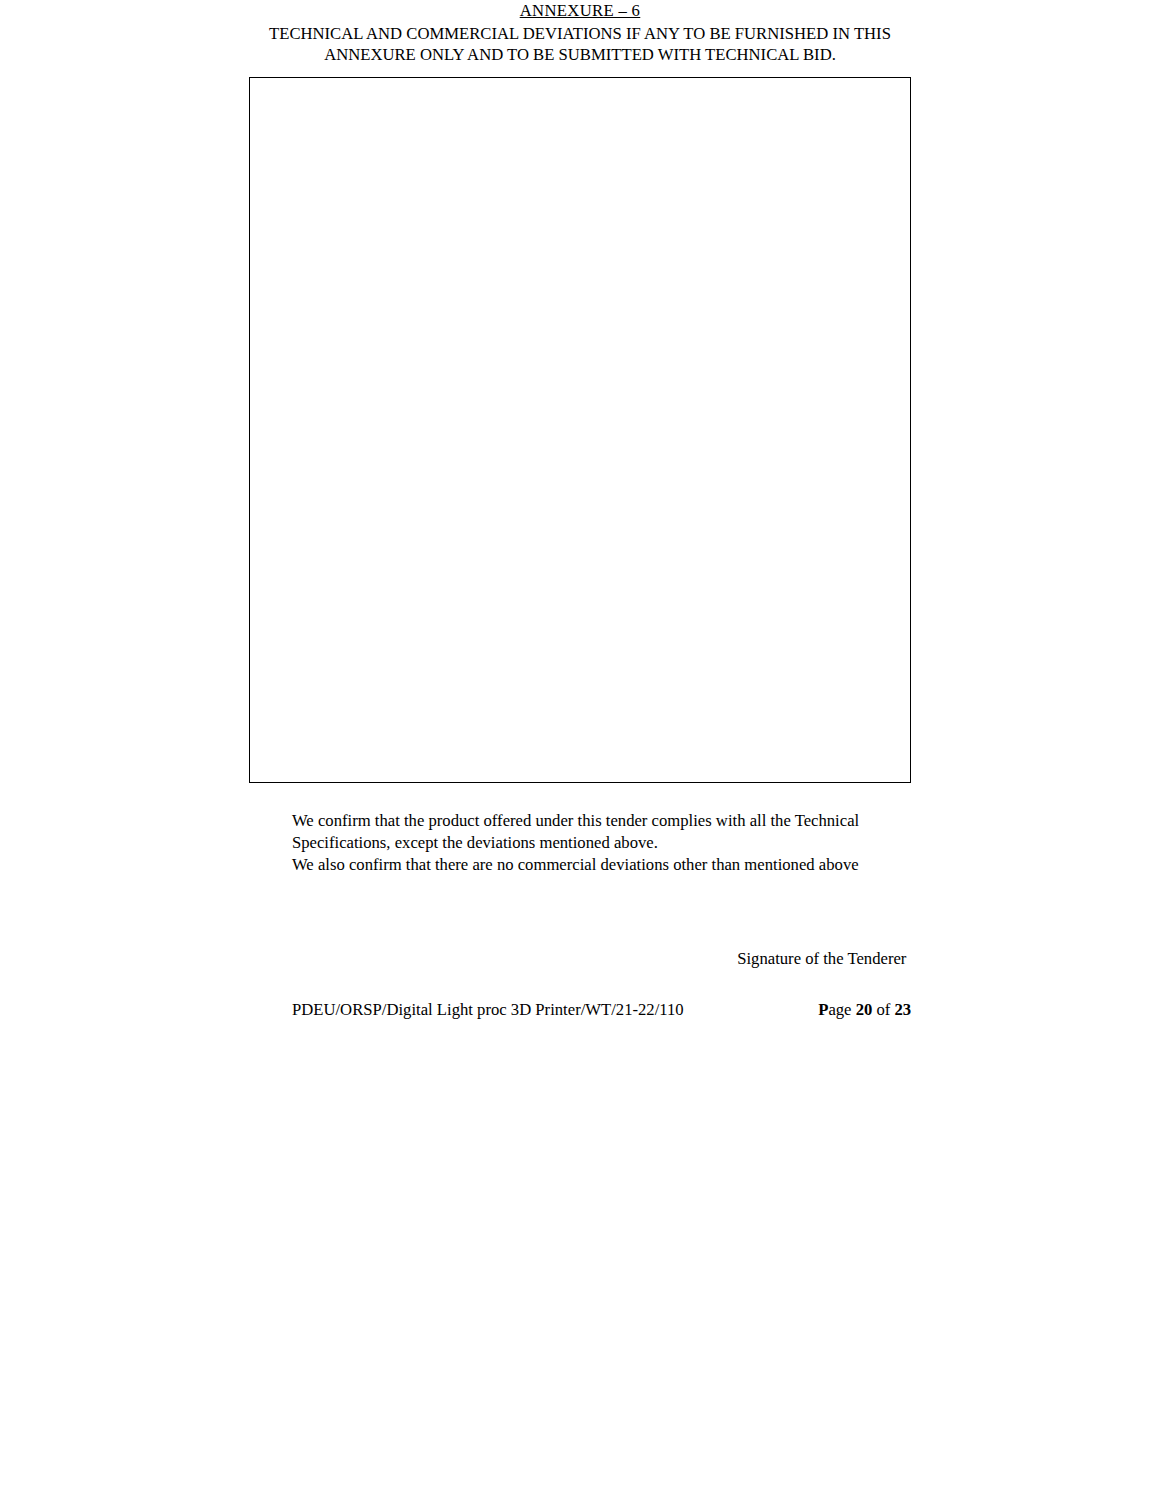ANNEXURE – 6
TECHNICAL AND COMMERCIAL DEVIATIONS IF ANY TO BE FURNISHED IN THIS
ANNEXURE ONLY AND TO BE SUBMITTED WITH TECHNICAL BID.
We confirm that the product offered under this tender complies with all the Technical
Specifications, except the deviations mentioned above.
We also confirm that there are no commercial deviations other than mentioned above
Signature of the Tenderer
PDEU/ORSP/Digital Light proc 3D Printer/WT/21-22/110 Page 20 of 23